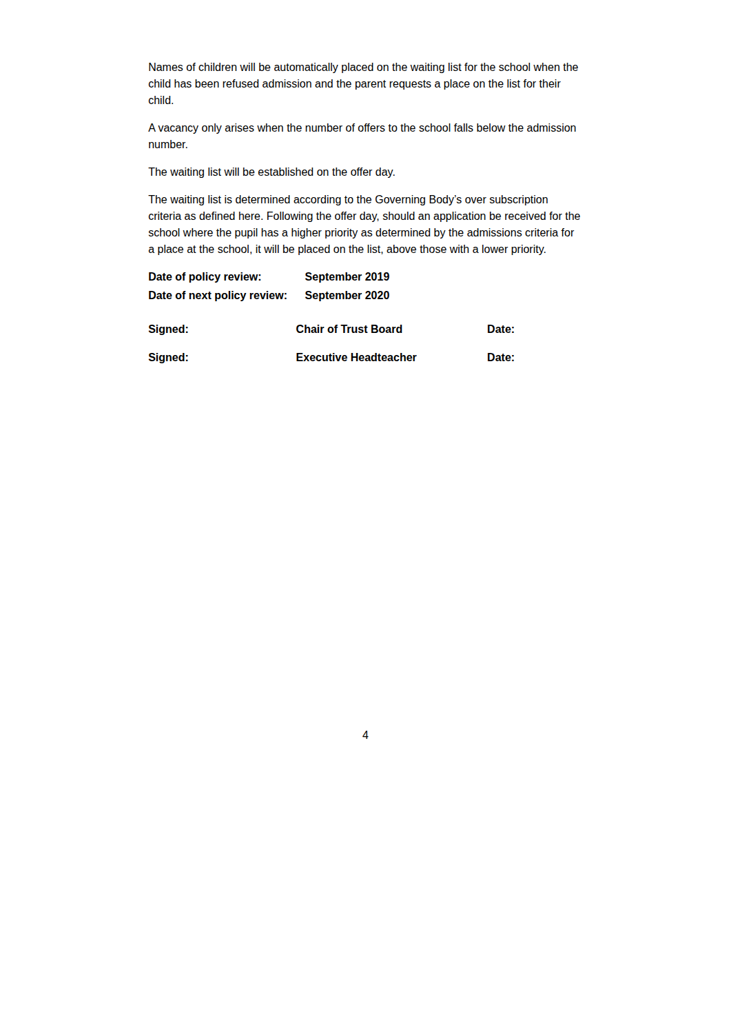Names of children will be automatically placed on the waiting list for the school when the child has been refused admission and the parent requests a place on the list for their child.
A vacancy only arises when the number of offers to the school falls below the admission number.
The waiting list will be established on the offer day.
The waiting list is determined according to the Governing Body’s over subscription criteria as defined here. Following the offer day, should an application be received for the school where the pupil has a higher priority as determined by the admissions criteria for a place at the school, it will be placed on the list, above those with a lower priority.
| Date of policy review: | September 2019 |
| Date of next policy review: | September 2020 |
| Signed: | Chair of Trust Board | Date: |
| Signed: | Executive Headteacher | Date: |
4